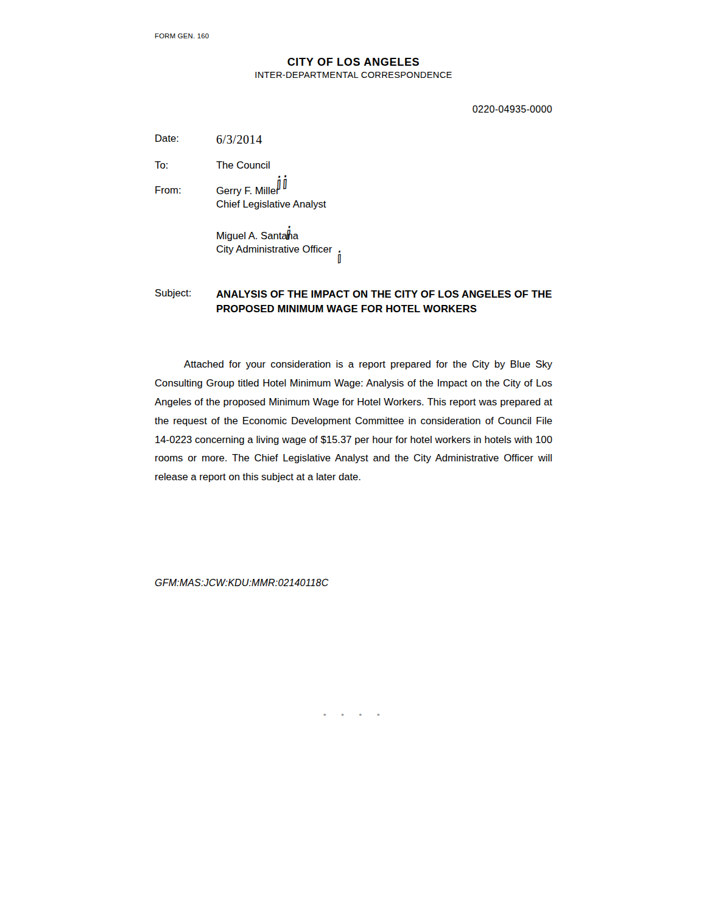FORM GEN. 160
CITY OF LOS ANGELES
INTER-DEPARTMENTAL CORRESPONDENCE
0220-04935-0000
| Date: | 6/3/2014 |
| To: | The Council |
| From: | Gerry F. Miller ⅈⅈ Chief Legislative Analyst Miguel A. Santana ⅈ City Administrative Officer ⅈ |
| Subject: | ANALYSIS OF THE IMPACT ON THE CITY OF LOS ANGELES OF THE PROPOSED MINIMUM WAGE FOR HOTEL WORKERS |
Attached for your consideration is a report prepared for the City by Blue Sky Consulting Group titled Hotel Minimum Wage: Analysis of the Impact on the City of Los Angeles of the proposed Minimum Wage for Hotel Workers. This report was prepared at the request of the Economic Development Committee in consideration of Council File 14-0223 concerning a living wage of $15.37 per hour for hotel workers in hotels with 100 rooms or more. The Chief Legislative Analyst and the City Administrative Officer will release a report on this subject at a later date.
GFM:MAS:JCW:KDU:MMR:02140118C
• • • •